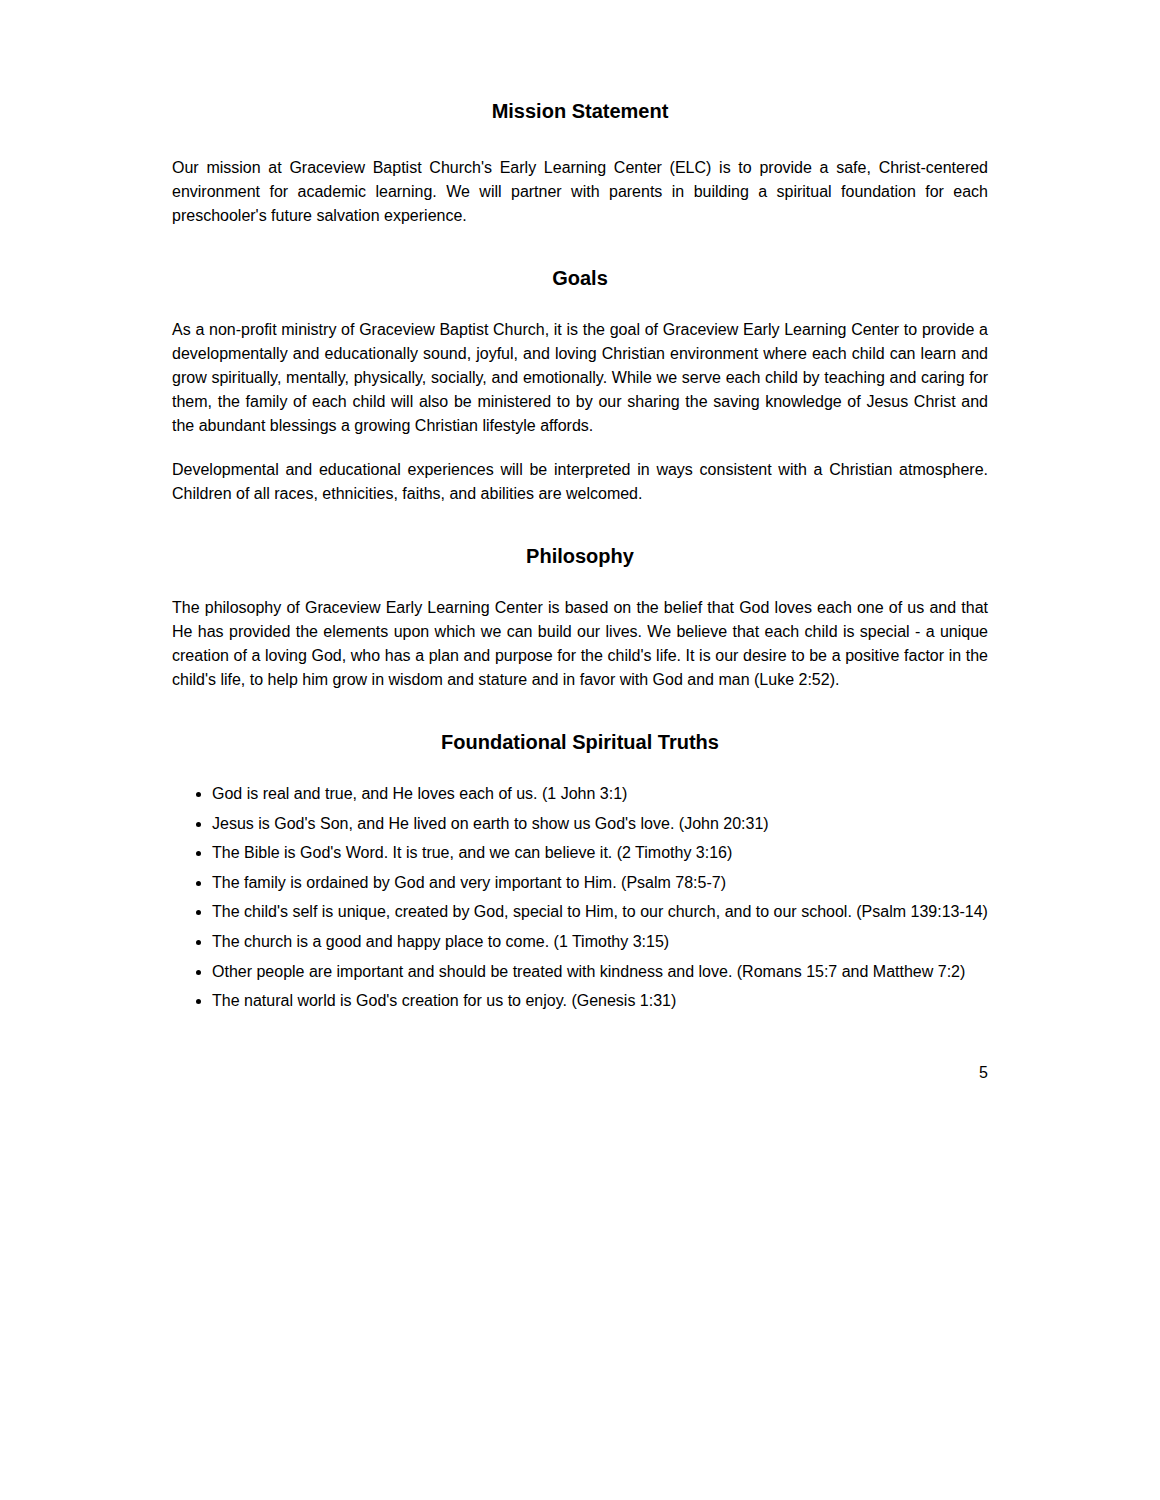Mission Statement
Our mission at Graceview Baptist Church's Early Learning Center (ELC) is to provide a safe, Christ-centered environment for academic learning. We will partner with parents in building a spiritual foundation for each preschooler's future salvation experience.
Goals
As a non-profit ministry of Graceview Baptist Church, it is the goal of Graceview Early Learning Center to provide a developmentally and educationally sound, joyful, and loving Christian environment where each child can learn and grow spiritually, mentally, physically, socially, and emotionally. While we serve each child by teaching and caring for them, the family of each child will also be ministered to by our sharing the saving knowledge of Jesus Christ and the abundant blessings a growing Christian lifestyle affords.
Developmental and educational experiences will be interpreted in ways consistent with a Christian atmosphere. Children of all races, ethnicities, faiths, and abilities are welcomed.
Philosophy
The philosophy of Graceview Early Learning Center is based on the belief that God loves each one of us and that He has provided the elements upon which we can build our lives. We believe that each child is special - a unique creation of a loving God, who has a plan and purpose for the child's life. It is our desire to be a positive factor in the child's life, to help him grow in wisdom and stature and in favor with God and man (Luke 2:52).
Foundational Spiritual Truths
God is real and true, and He loves each of us. (1 John 3:1)
Jesus is God's Son, and He lived on earth to show us God's love. (John 20:31)
The Bible is God's Word. It is true, and we can believe it. (2 Timothy 3:16)
The family is ordained by God and very important to Him. (Psalm 78:5-7)
The child's self is unique, created by God, special to Him, to our church, and to our school. (Psalm 139:13-14)
The church is a good and happy place to come. (1 Timothy 3:15)
Other people are important and should be treated with kindness and love. (Romans 15:7 and Matthew 7:2)
The natural world is God's creation for us to enjoy. (Genesis 1:31)
5